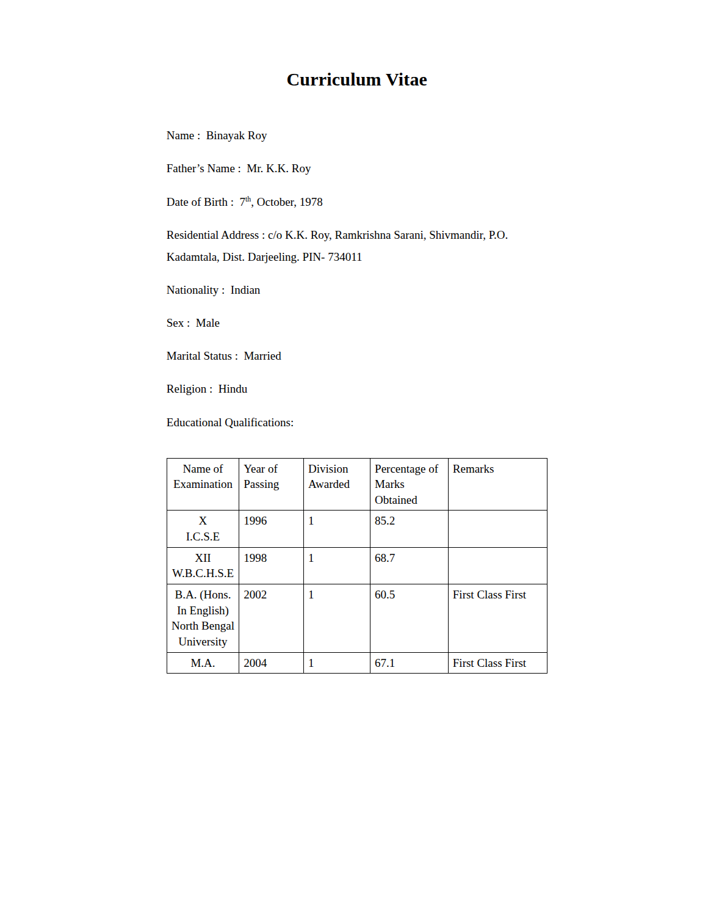Curriculum Vitae
Name : Binayak Roy
Father’s Name : Mr. K.K. Roy
Date of Birth : 7th, October, 1978
Residential Address : c/o K.K. Roy, Ramkrishna Sarani, Shivmandir, P.O. Kadamtala, Dist. Darjeeling. PIN- 734011
Nationality : Indian
Sex : Male
Marital Status : Married
Religion : Hindu
Educational Qualifications:
| Name of Examination | Year of Passing | Division Awarded | Percentage of Marks Obtained | Remarks |
| --- | --- | --- | --- | --- |
| X I.C.S.E | 1996 | 1 | 85.2 | |
| XII W.B.C.H.S.E | 1998 | 1 | 68.7 | |
| B.A. (Hons. In English) North Bengal University | 2002 | 1 | 60.5 | First Class First |
| M.A. | 2004 | 1 | 67.1 | First Class First |